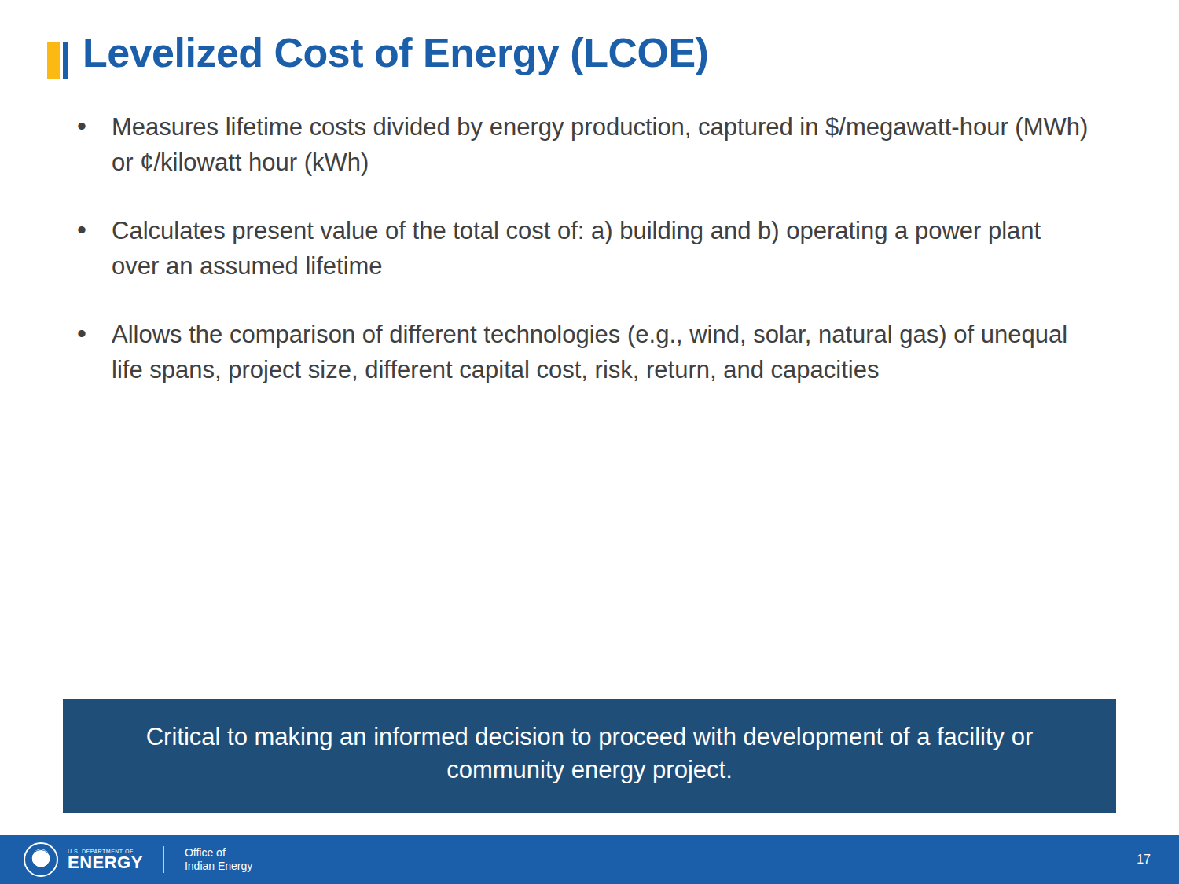Levelized Cost of Energy (LCOE)
Measures lifetime costs divided by energy production, captured in $/megawatt-hour (MWh) or ¢/kilowatt hour (kWh)
Calculates present value of the total cost of: a) building and b) operating a power plant over an assumed lifetime
Allows the comparison of different technologies (e.g., wind, solar, natural gas) of unequal life spans, project size, different capital cost, risk, return, and capacities
Critical to making an informed decision to proceed with development of a facility or community energy project.
U.S. Department of ENERGY
Office of
Indian Energy
17